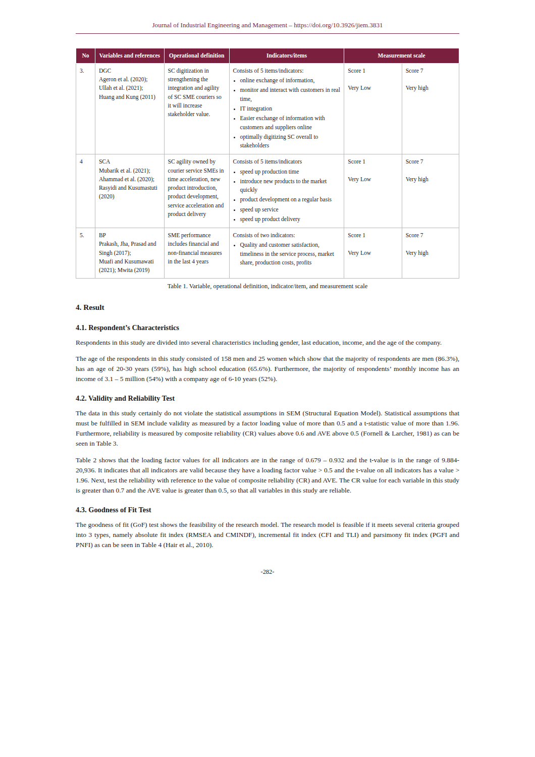Journal of Industrial Engineering and Management – https://doi.org/10.3926/jiem.3831
| No | Variables and references | Operational definition | Indicators/items | Measurement scale |
| --- | --- | --- | --- | --- |
| 3. | DGC Ageron et al. (2020); Ullah et al. (2021); Huang and Kung (2011) | SC digitization in strengthening the integration and agility of SC SME couriers so it will increase stakeholder value. | Consists of 5 items/indicators: online exchange of information, monitor and interact with customers in real time, IT integration Easier exchange of information with customers and suppliers online optimally digitizing SC overall to stakeholders | Score 1 Very Low | Score 7 Very high |
| 4 | SCA Mubarik et al. (2021); Ahammad et al. (2020); Rasyidi and Kusumastuti (2020) | SC agility owned by courier service SMEs in time acceleration, new product introduction, product development, service acceleration and product delivery | Consists of 5 items/indicators speed up production time introduce new products to the market quickly product development on a regular basis speed up service speed up product delivery | Score 1 Very Low | Score 7 Very high |
| 5. | BP Prakash, Jha, Prasad and Singh (2017); Muafi and Kusumawati (2021); Mwita (2019) | SME performance includes financial and non-financial measures in the last 4 years | Consists of two indicators: Quality and customer satisfaction, timeliness in the service process, market share, production costs, profits | Score 1 Very Low | Score 7 Very high |
Table 1. Variable, operational definition, indicator/item, and measurement scale
4. Result
4.1. Respondent’s Characteristics
Respondents in this study are divided into several characteristics including gender, last education, income, and the age of the company.
The age of the respondents in this study consisted of 158 men and 25 women which show that the majority of respondents are men (86.3%), has an age of 20-30 years (59%), has high school education (65.6%). Furthermore, the majority of respondents’ monthly income has an income of 3.1 – 5 million (54%) with a company age of 6-10 years (52%).
4.2. Validity and Reliability Test
The data in this study certainly do not violate the statistical assumptions in SEM (Structural Equation Model). Statistical assumptions that must be fulfilled in SEM include validity as measured by a factor loading value of more than 0.5 and a t-statistic value of more than 1.96. Furthermore, reliability is measured by composite reliability (CR) values above 0.6 and AVE above 0.5 (Fornell & Larcher, 1981) as can be seen in Table 3.
Table 2 shows that the loading factor values for all indicators are in the range of 0.679 – 0.932 and the t-value is in the range of 9.884-20,936. It indicates that all indicators are valid because they have a loading factor value > 0.5 and the t-value on all indicators has a value > 1.96. Next, test the reliability with reference to the value of composite reliability (CR) and AVE. The CR value for each variable in this study is greater than 0.7 and the AVE value is greater than 0.5, so that all variables in this study are reliable.
4.3. Goodness of Fit Test
The goodness of fit (GoF) test shows the feasibility of the research model. The research model is feasible if it meets several criteria grouped into 3 types, namely absolute fit index (RMSEA and CMINDF), incremental fit index (CFI and TLI) and parsimony fit index (PGFI and PNFI) as can be seen in Table 4 (Hair et al., 2010).
-282-